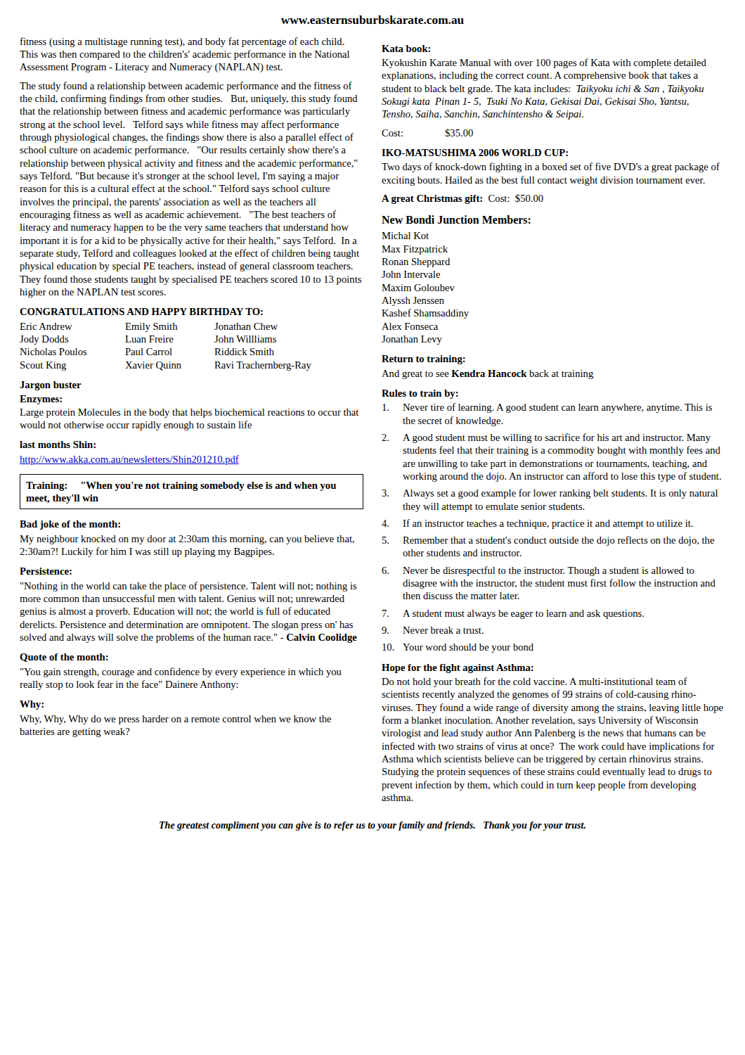www.easternsuburbskarate.com.au
fitness (using a multistage running test), and body fat percentage of each child. This was then compared to the children's' academic performance in the National Assessment Program - Literacy and Numeracy (NAPLAN) test.
The study found a relationship between academic performance and the fitness of the child, confirming findings from other studies. But, uniquely, this study found that the relationship between fitness and academic performance was particularly strong at the school level. Telford says while fitness may affect performance through physiological changes, the findings show there is also a parallel effect of school culture on academic performance. "Our results certainly show there's a relationship between physical activity and fitness and the academic performance," says Telford. "But because it's stronger at the school level, I'm saying a major reason for this is a cultural effect at the school." Telford says school culture involves the principal, the parents' association as well as the teachers all encouraging fitness as well as academic achievement. "The best teachers of literacy and numeracy happen to be the very same teachers that understand how important it is for a kid to be physically active for their health," says Telford. In a separate study, Telford and colleagues looked at the effect of children being taught physical education by special PE teachers, instead of general classroom teachers. They found those students taught by specialised PE teachers scored 10 to 13 points higher on the NAPLAN test scores.
CONGRATULATIONS AND HAPPY BIRTHDAY TO:
| Eric Andrew | Emily Smith | Jonathan Chew |
| Jody Dodds | Luan Freire | John Willliams |
| Nicholas Poulos | Paul Carrol | Riddick Smith |
| Scout King | Xavier Quinn | Ravi Trachernberg-Ray |
Jargon buster
Enzymes:
Large protein Molecules in the body that helps biochemical reactions to occur that would not otherwise occur rapidly enough to sustain life
last months Shin:
http://www.akka.com.au/newsletters/Shin201210.pdf
Training:"When you're not training somebody else is and when you meet, they'll win
Bad joke of the month:
My neighbour knocked on my door at 2:30am this morning, can you believe that, 2:30am?! Luckily for him I was still up playing my Bagpipes.
Persistence:
"Nothing in the world can take the place of persistence. Talent will not; nothing is more common than unsuccessful men with talent. Genius will not; unrewarded genius is almost a proverb. Education will not; the world is full of educated derelicts. Persistence and determination are omnipotent. The slogan press on' has solved and always will solve the problems of the human race." - Calvin Coolidge
Quote of the month:
"You gain strength, courage and confidence by every experience in which you really stop to look fear in the face" Dainere Anthony:
Why:
Why, Why, Why do we press harder on a remote control when we know the batteries are getting weak?
Kata book:
Kyokushin Karate Manual with over 100 pages of Kata with complete detailed explanations, including the correct count. A comprehensive book that takes a student to black belt grade. The kata includes: Taikyoku ichi & San , Taikyoku Sokugi kata Pinan 1- 5, Tsuki No Kata, Gekisai Dai, Gekisai Sho, Yantsu, Tensho, Saiha, Sanchin, Sanchintensho & Seipai.
Cost:$35.00
IKO-MATSUSHIMA 2006 WORLD CUP:
Two days of knock-down fighting in a boxed set of five DVD's a great package of exciting bouts. Hailed as the best full contact weight division tournament ever.
A great Christmas gift: Cost: $50.00
New Bondi Junction Members:
Michal Kot
Max Fitzpatrick
Ronan Sheppard
John Intervale
Maxim Goloubev
Alyssh Jenssen
Kashef Shamsaddiny
Alex Fonseca
Jonathan Levy
Return to training:
And great to see Kendra Hancock back at training
Rules to train by:
1. Never tire of learning. A good student can learn anywhere, anytime. This is the secret of knowledge.
2. A good student must be willing to sacrifice for his art and instructor. Many students feel that their training is a commodity bought with monthly fees and are unwilling to take part in demonstrations or tournaments, teaching, and working around the dojo. An instructor can afford to lose this type of student.
3. Always set a good example for lower ranking belt students. It is only natural they will attempt to emulate senior students.
4. If an instructor teaches a technique, practice it and attempt to utilize it.
5. Remember that a student's conduct outside the dojo reflects on the dojo, the other students and instructor.
6. Never be disrespectful to the instructor. Though a student is allowed to disagree with the instructor, the student must first follow the instruction and then discuss the matter later.
7. A student must always be eager to learn and ask questions.
9. Never break a trust.
10. Your word should be your bond
Hope for the fight against Asthma:
Do not hold your breath for the cold vaccine. A multi-institutional team of scientists recently analyzed the genomes of 99 strains of cold-causing rhino-viruses. They found a wide range of diversity among the strains, leaving little hope form a blanket inoculation. Another revelation, says University of Wisconsin virologist and lead study author Ann Palenberg is the news that humans can be infected with two strains of virus at once? The work could have implications for Asthma which scientists believe can be triggered by certain rhinovirus strains. Studying the protein sequences of these strains could eventually lead to drugs to prevent infection by them, which could in turn keep people from developing asthma.
The greatest compliment you can give is to refer us to your family and friends. Thank you for your trust.